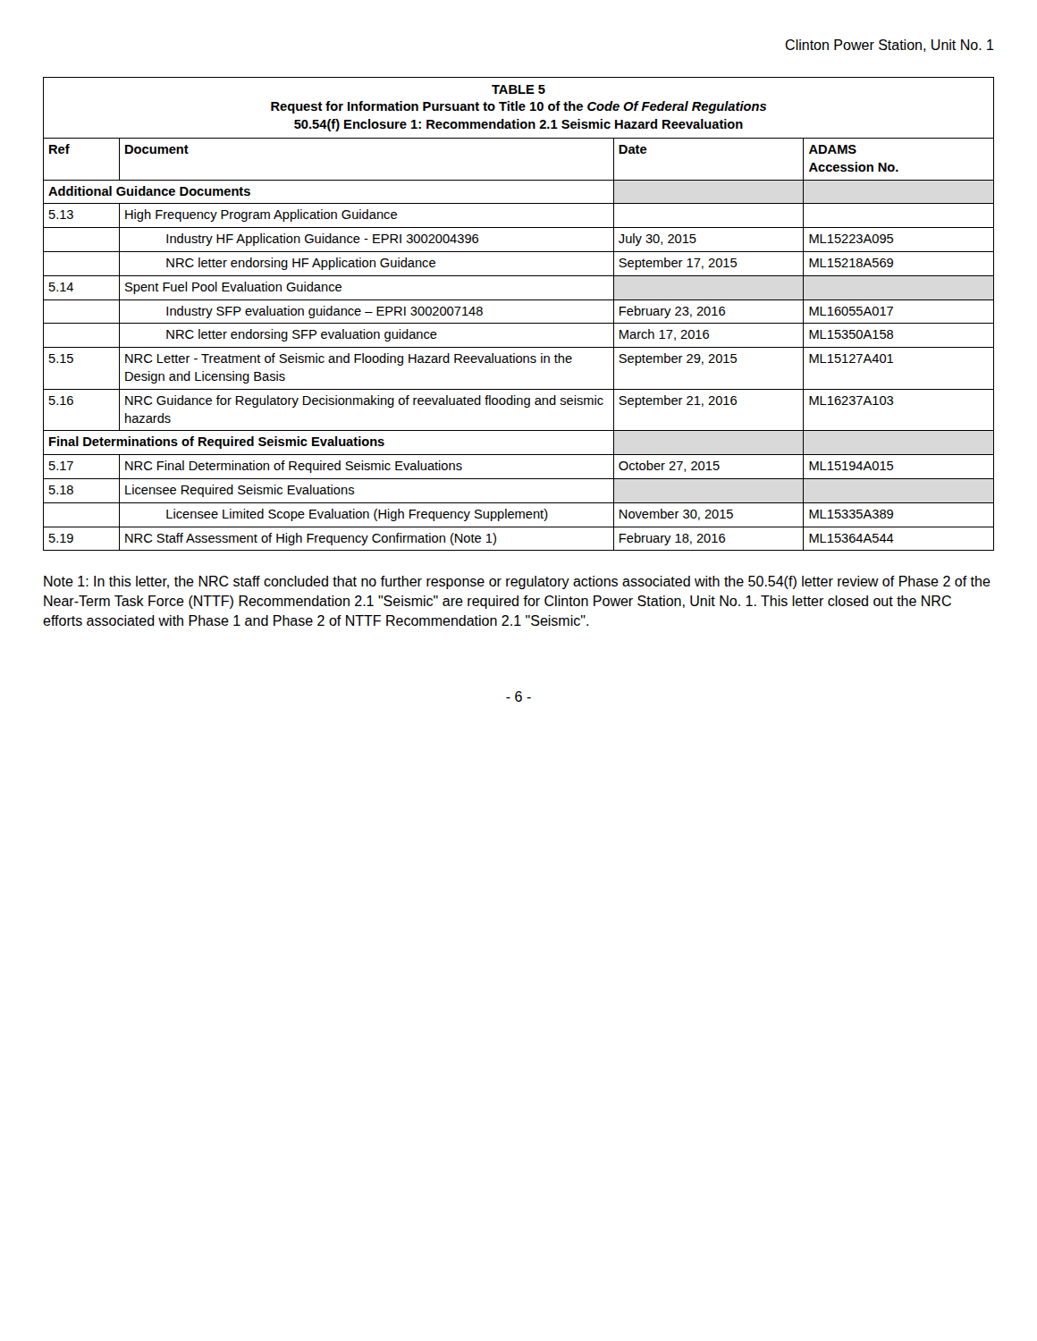Clinton Power Station, Unit No. 1
TABLE 5 Request for Information Pursuant to Title 10 of the Code Of Federal Regulations 50.54(f) Enclosure 1: Recommendation 2.1 Seismic Hazard Reevaluation
| Ref | Document | Date | ADAMS Accession No. |
| --- | --- | --- | --- |
| Additional Guidance Documents | | |
| 5.13 | High Frequency Program Application Guidance | | |
| | Industry HF Application Guidance - EPRI 3002004396 | July 30, 2015 | ML15223A095 |
| | NRC letter endorsing HF Application Guidance | September 17, 2015 | ML15218A569 |
| 5.14 | Spent Fuel Pool Evaluation Guidance | | |
| | Industry SFP evaluation guidance – EPRI 3002007148 | February 23, 2016 | ML16055A017 |
| | NRC letter endorsing SFP evaluation guidance | March 17, 2016 | ML15350A158 |
| 5.15 | NRC Letter - Treatment of Seismic and Flooding Hazard Reevaluations in the Design and Licensing Basis | September 29, 2015 | ML15127A401 |
| 5.16 | NRC Guidance for Regulatory Decisionmaking of reevaluated flooding and seismic hazards | September 21, 2016 | ML16237A103 |
| Final Determinations of Required Seismic Evaluations | | |
| 5.17 | NRC Final Determination of Required Seismic Evaluations | October 27, 2015 | ML15194A015 |
| 5.18 | Licensee Required Seismic Evaluations | | |
| | Licensee Limited Scope Evaluation (High Frequency Supplement) | November 30, 2015 | ML15335A389 |
| 5.19 | NRC Staff Assessment of High Frequency Confirmation (Note 1) | February 18, 2016 | ML15364A544 |
Note 1: In this letter, the NRC staff concluded that no further response or regulatory actions associated with the 50.54(f) letter review of Phase 2 of the Near-Term Task Force (NTTF) Recommendation 2.1 "Seismic" are required for Clinton Power Station, Unit No. 1. This letter closed out the NRC efforts associated with Phase 1 and Phase 2 of NTTF Recommendation 2.1 "Seismic".
- 6 -